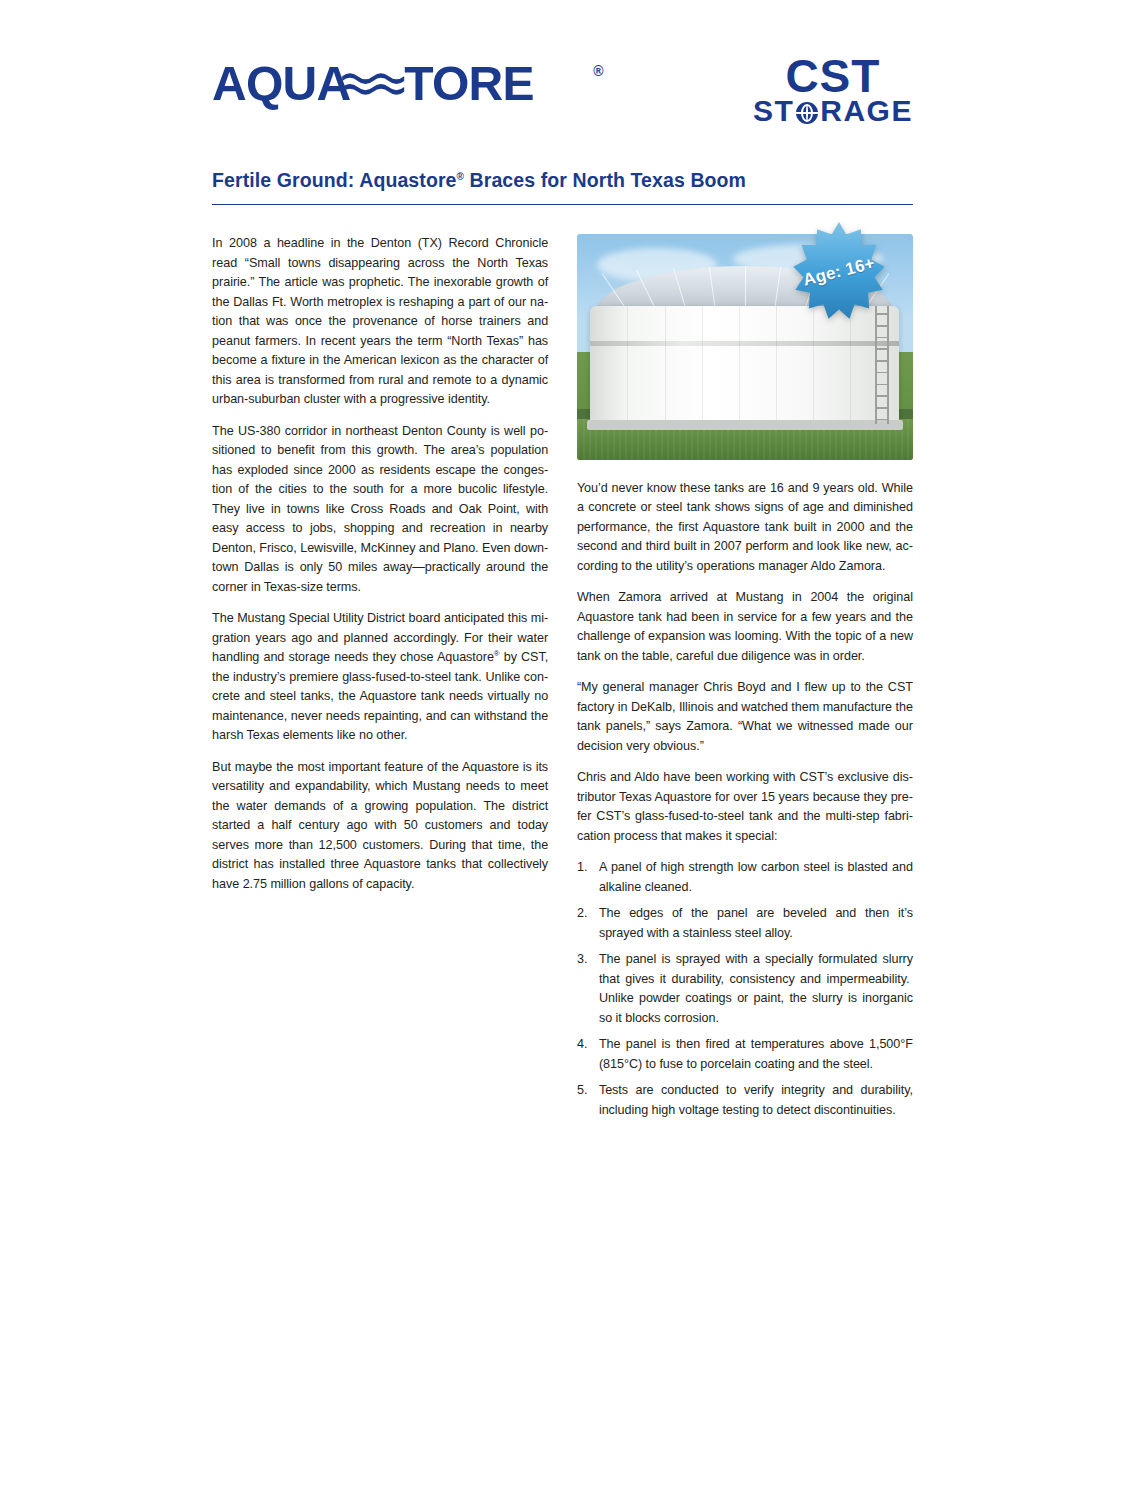AQUA TORE ®
CST
ST RAGE
Fertile Ground: Aquastore® Braces for North Texas Boom
In 2008 a headline in the Denton (TX) Record Chronicle read “Small towns disappearing across the North Texas prairie.” The article was prophetic. The inexorable growth of the Dallas Ft. Worth metroplex is reshaping a part of our nation that was once the provenance of horse trainers and peanut farmers. In recent years the term “North Texas” has become a fixture in the American lexicon as the character of this area is transformed from rural and remote to a dynamic urban-suburban cluster with a progressive identity.
The US-380 corridor in northeast Denton County is well positioned to benefit from this growth. The area’s population has exploded since 2000 as residents escape the congestion of the cities to the south for a more bucolic lifestyle. They live in towns like Cross Roads and Oak Point, with easy access to jobs, shopping and recreation in nearby Denton, Frisco, Lewisville, McKinney and Plano. Even downtown Dallas is only 50 miles away—practically around the corner in Texas-size terms.
The Mustang Special Utility District board anticipated this migration years ago and planned accordingly. For their water handling and storage needs they chose Aquastore® by CST, the industry’s premiere glass-fused-to-steel tank. Unlike concrete and steel tanks, the Aquastore tank needs virtually no maintenance, never needs repainting, and can withstand the harsh Texas elements like no other.
But maybe the most important feature of the Aquastore is its versatility and expandability, which Mustang needs to meet the water demands of a growing population. The district started a half century ago with 50 customers and today serves more than 12,500 customers. During that time, the district has installed three Aquastore tanks that collectively have 2.75 million gallons of capacity.
Age: 16+
You’d never know these tanks are 16 and 9 years old. While a concrete or steel tank shows signs of age and diminished performance, the first Aquastore tank built in 2000 and the second and third built in 2007 perform and look like new, according to the utility’s operations manager Aldo Zamora.
When Zamora arrived at Mustang in 2004 the original Aquastore tank had been in service for a few years and the challenge of expansion was looming. With the topic of a new tank on the table, careful due diligence was in order.
“My general manager Chris Boyd and I flew up to the CST factory in DeKalb, Illinois and watched them manufacture the tank panels,” says Zamora. “What we witnessed made our decision very obvious.”
Chris and Aldo have been working with CST’s exclusive distributor Texas Aquastore for over 15 years because they prefer CST’s glass-fused-to-steel tank and the multi-step fabrication process that makes it special:
A panel of high strength low carbon steel is blasted and alkaline cleaned.
The edges of the panel are beveled and then it’s sprayed with a stainless steel alloy.
The panel is sprayed with a specially formulated slurry that gives it durability, consistency and impermeability. Unlike powder coatings or paint, the slurry is inorganic so it blocks corrosion.
The panel is then fired at temperatures above 1,500°F (815°C) to fuse to porcelain coating and the steel.
Tests are conducted to verify integrity and durability, including high voltage testing to detect discontinuities.